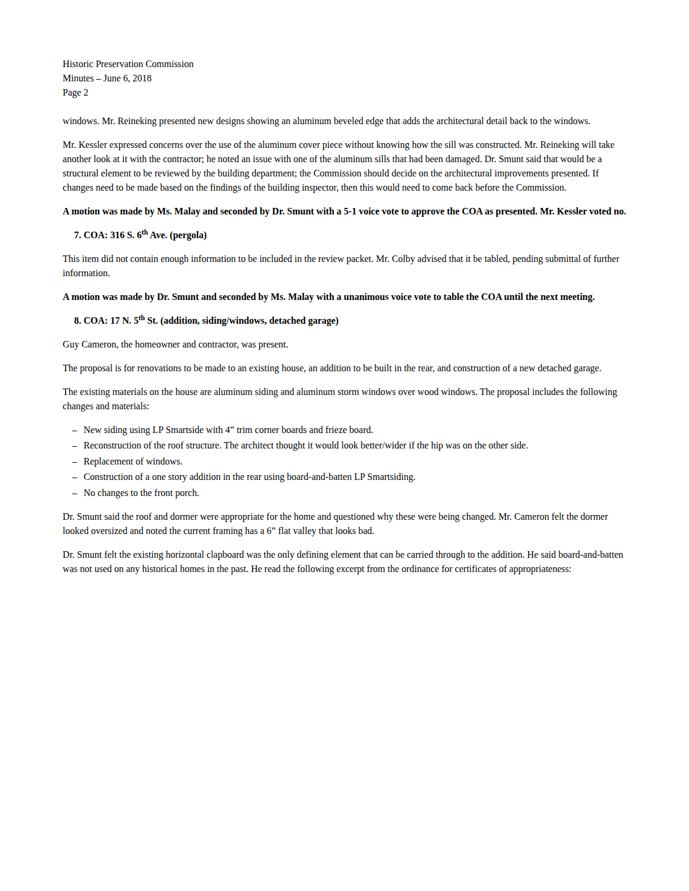Historic Preservation Commission
Minutes – June 6, 2018
Page 2
windows. Mr. Reineking presented new designs showing an aluminum beveled edge that adds the architectural detail back to the windows.
Mr. Kessler expressed concerns over the use of the aluminum cover piece without knowing how the sill was constructed. Mr. Reineking will take another look at it with the contractor; he noted an issue with one of the aluminum sills that had been damaged. Dr. Smunt said that would be a structural element to be reviewed by the building department; the Commission should decide on the architectural improvements presented. If changes need to be made based on the findings of the building inspector, then this would need to come back before the Commission.
A motion was made by Ms. Malay and seconded by Dr. Smunt with a 5-1 voice vote to approve the COA as presented. Mr. Kessler voted no.
COA: 316 S. 6th Ave. (pergola)
This item did not contain enough information to be included in the review packet. Mr. Colby advised that it be tabled, pending submittal of further information.
A motion was made by Dr. Smunt and seconded by Ms. Malay with a unanimous voice vote to table the COA until the next meeting.
COA: 17 N. 5th St. (addition, siding/windows, detached garage)
Guy Cameron, the homeowner and contractor, was present.
The proposal is for renovations to be made to an existing house, an addition to be built in the rear, and construction of a new detached garage.
The existing materials on the house are aluminum siding and aluminum storm windows over wood windows. The proposal includes the following changes and materials:
New siding using LP Smartside with 4” trim corner boards and frieze board.
Reconstruction of the roof structure. The architect thought it would look better/wider if the hip was on the other side.
Replacement of windows.
Construction of a one story addition in the rear using board-and-batten LP Smartsiding.
No changes to the front porch.
Dr. Smunt said the roof and dormer were appropriate for the home and questioned why these were being changed. Mr. Cameron felt the dormer looked oversized and noted the current framing has a 6” flat valley that looks bad.
Dr. Smunt felt the existing horizontal clapboard was the only defining element that can be carried through to the addition. He said board-and-batten was not used on any historical homes in the past. He read the following excerpt from the ordinance for certificates of appropriateness: